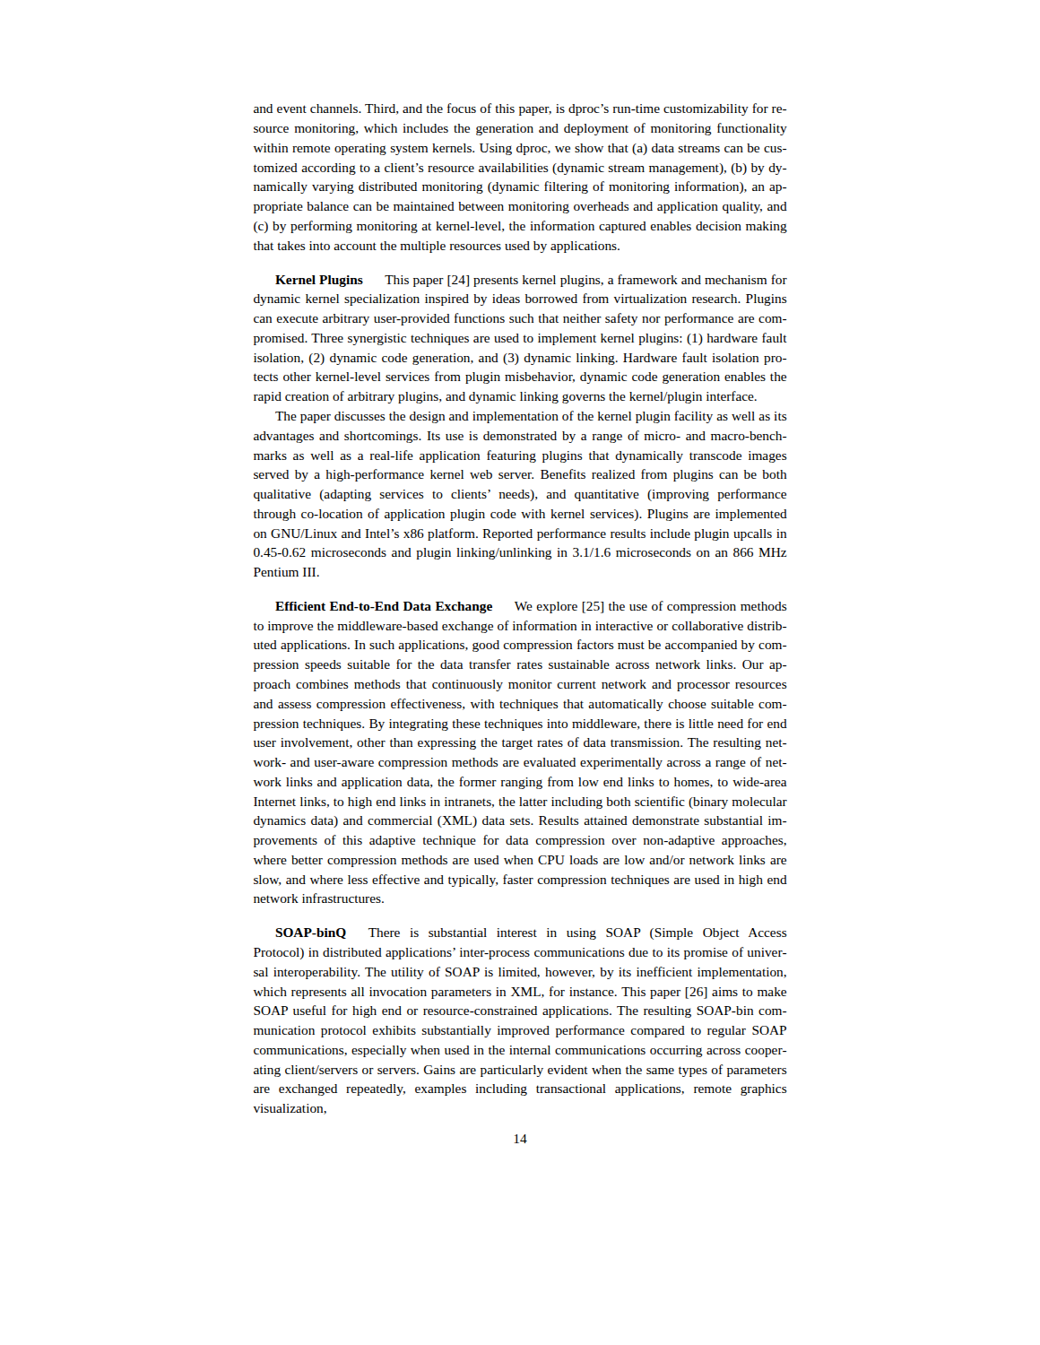and event channels. Third, and the focus of this paper, is dproc’s run-time customizability for resource monitoring, which includes the generation and deployment of monitoring functionality within remote operating system kernels. Using dproc, we show that (a) data streams can be customized according to a client’s resource availabilities (dynamic stream management), (b) by dynamically varying distributed monitoring (dynamic filtering of monitoring information), an appropriate balance can be maintained between monitoring overheads and application quality, and (c) by performing monitoring at kernel-level, the information captured enables decision making that takes into account the multiple resources used by applications.
Kernel Plugins This paper [24] presents kernel plugins, a framework and mechanism for dynamic kernel specialization inspired by ideas borrowed from virtualization research. Plugins can execute arbitrary user-provided functions such that neither safety nor performance are compromised. Three synergistic techniques are used to implement kernel plugins: (1) hardware fault isolation, (2) dynamic code generation, and (3) dynamic linking. Hardware fault isolation protects other kernel-level services from plugin misbehavior, dynamic code generation enables the rapid creation of arbitrary plugins, and dynamic linking governs the kernel/plugin interface.
The paper discusses the design and implementation of the kernel plugin facility as well as its advantages and shortcomings. Its use is demonstrated by a range of micro- and macro-benchmarks as well as a real-life application featuring plugins that dynamically transcode images served by a high-performance kernel web server. Benefits realized from plugins can be both qualitative (adapting services to clients’ needs), and quantitative (improving performance through co-location of application plugin code with kernel services). Plugins are implemented on GNU/Linux and Intel’s x86 platform. Reported performance results include plugin upcalls in 0.45-0.62 microseconds and plugin linking/unlinking in 3.1/1.6 microseconds on an 866 MHz Pentium III.
Efficient End-to-End Data Exchange We explore [25] the use of compression methods to improve the middleware-based exchange of information in interactive or collaborative distributed applications. In such applications, good compression factors must be accompanied by compression speeds suitable for the data transfer rates sustainable across network links. Our approach combines methods that continuously monitor current network and processor resources and assess compression effectiveness, with techniques that automatically choose suitable compression techniques. By integrating these techniques into middleware, there is little need for end user involvement, other than expressing the target rates of data transmission. The resulting network- and user-aware compression methods are evaluated experimentally across a range of network links and application data, the former ranging from low end links to homes, to wide-area Internet links, to high end links in intranets, the latter including both scientific (binary molecular dynamics data) and commercial (XML) data sets. Results attained demonstrate substantial improvements of this adaptive technique for data compression over non-adaptive approaches, where better compression methods are used when CPU loads are low and/or network links are slow, and where less effective and typically, faster compression techniques are used in high end network infrastructures.
SOAP-binQ There is substantial interest in using SOAP (Simple Object Access Protocol) in distributed applications’ inter-process communications due to its promise of universal interoperability. The utility of SOAP is limited, however, by its inefficient implementation, which represents all invocation parameters in XML, for instance. This paper [26] aims to make SOAP useful for high end or resource-constrained applications. The resulting SOAP-bin communication protocol exhibits substantially improved performance compared to regular SOAP communications, especially when used in the internal communications occurring across cooperating client/servers or servers. Gains are particularly evident when the same types of parameters are exchanged repeatedly, examples including transactional applications, remote graphics visualization,
14